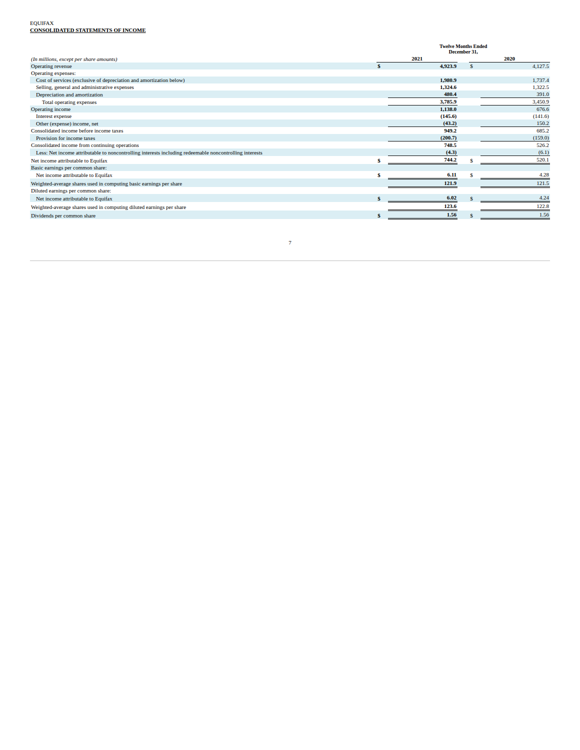EQUIFAX
CONSOLIDATED STATEMENTS OF INCOME
| | | Twelve Months Ended December 31, |
| (In millions, except per share amounts) | | 2021 | | 2020 |
| Operating revenue | | $ | 4,923.9 | | $ | 4,127.5 |
| Operating expenses: | | | | | | |
| Cost of services (exclusive of depreciation and amortization below) | | | 1,980.9 | | | 1,737.4 |
| Selling, general and administrative expenses | | | 1,324.6 | | | 1,322.5 |
| Depreciation and amortization | | | 480.4 | | | 391.0 |
| Total operating expenses | | | 3,785.9 | | | 3,450.9 |
| Operating income | | | 1,138.0 | | | 676.6 |
| Interest expense | | | (145.6) | | | (141.6) |
| Other (expense) income, net | | | (43.2) | | | 150.2 |
| Consolidated income before income taxes | | | 949.2 | | | 685.2 |
| Provision for income taxes | | | (200.7) | | | (159.0) |
| Consolidated income from continuing operations | | | 748.5 | | | 526.2 |
| Less: Net income attributable to noncontrolling interests including redeemable noncontrolling interests | | | (4.3) | | | (6.1) |
| Net income attributable to Equifax | | $ | 744.2 | | $ | 520.1 |
| Basic earnings per common share: | | | | | | |
| Net income attributable to Equifax | | $ | 6.11 | | $ | 4.28 |
| Weighted-average shares used in computing basic earnings per share | | | 121.9 | | | 121.5 |
| Diluted earnings per common share: | | | | | | |
| Net income attributable to Equifax | | $ | 6.02 | | $ | 4.24 |
| Weighted-average shares used in computing diluted earnings per share | | | 123.6 | | | 122.8 |
| Dividends per common share | | $ | 1.56 | | $ | 1.56 |
7